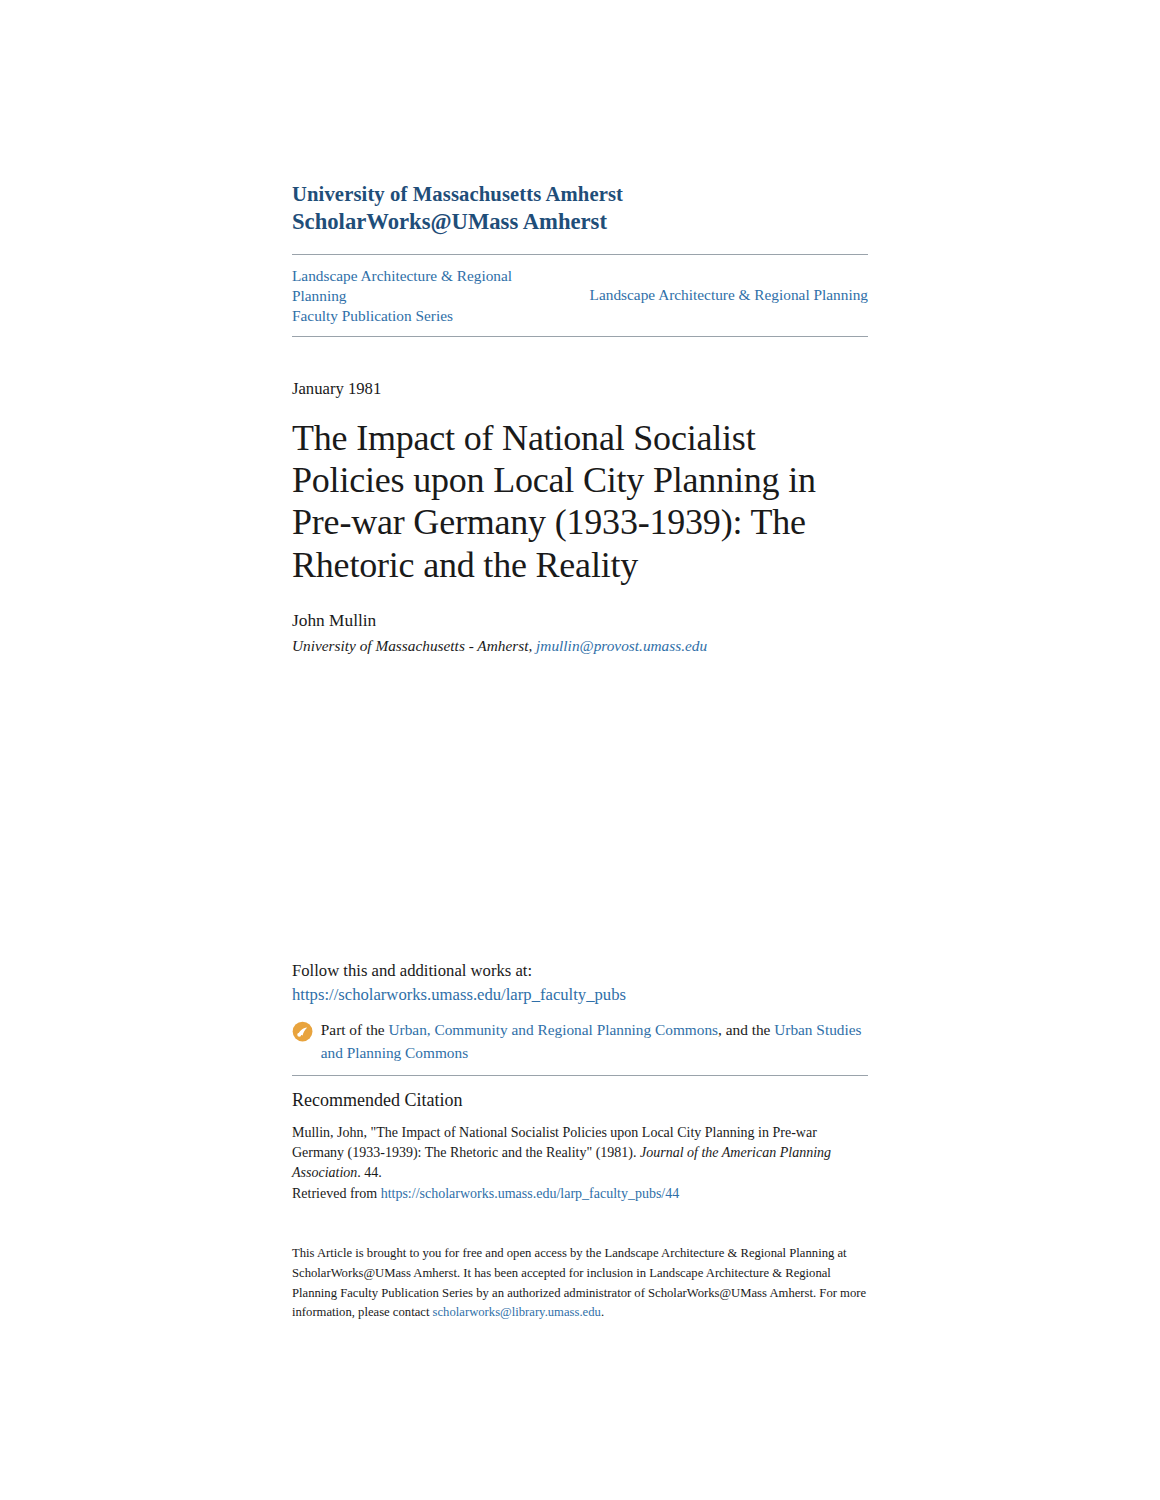University of Massachusetts Amherst
ScholarWorks@UMass Amherst
Landscape Architecture & Regional Planning
Faculty Publication Series
Landscape Architecture & Regional Planning
January 1981
The Impact of National Socialist Policies upon Local City Planning in Pre-war Germany (1933-1939): The Rhetoric and the Reality
John Mullin
University of Massachusetts - Amherst, jmullin@provost.umass.edu
Follow this and additional works at: https://scholarworks.umass.edu/larp_faculty_pubs
Part of the Urban, Community and Regional Planning Commons, and the Urban Studies and Planning Commons
Recommended Citation
Mullin, John, "The Impact of National Socialist Policies upon Local City Planning in Pre-war Germany (1933-1939): The Rhetoric and the Reality" (1981). Journal of the American Planning Association. 44.
Retrieved from https://scholarworks.umass.edu/larp_faculty_pubs/44
This Article is brought to you for free and open access by the Landscape Architecture & Regional Planning at ScholarWorks@UMass Amherst. It has been accepted for inclusion in Landscape Architecture & Regional Planning Faculty Publication Series by an authorized administrator of ScholarWorks@UMass Amherst. For more information, please contact scholarworks@library.umass.edu.